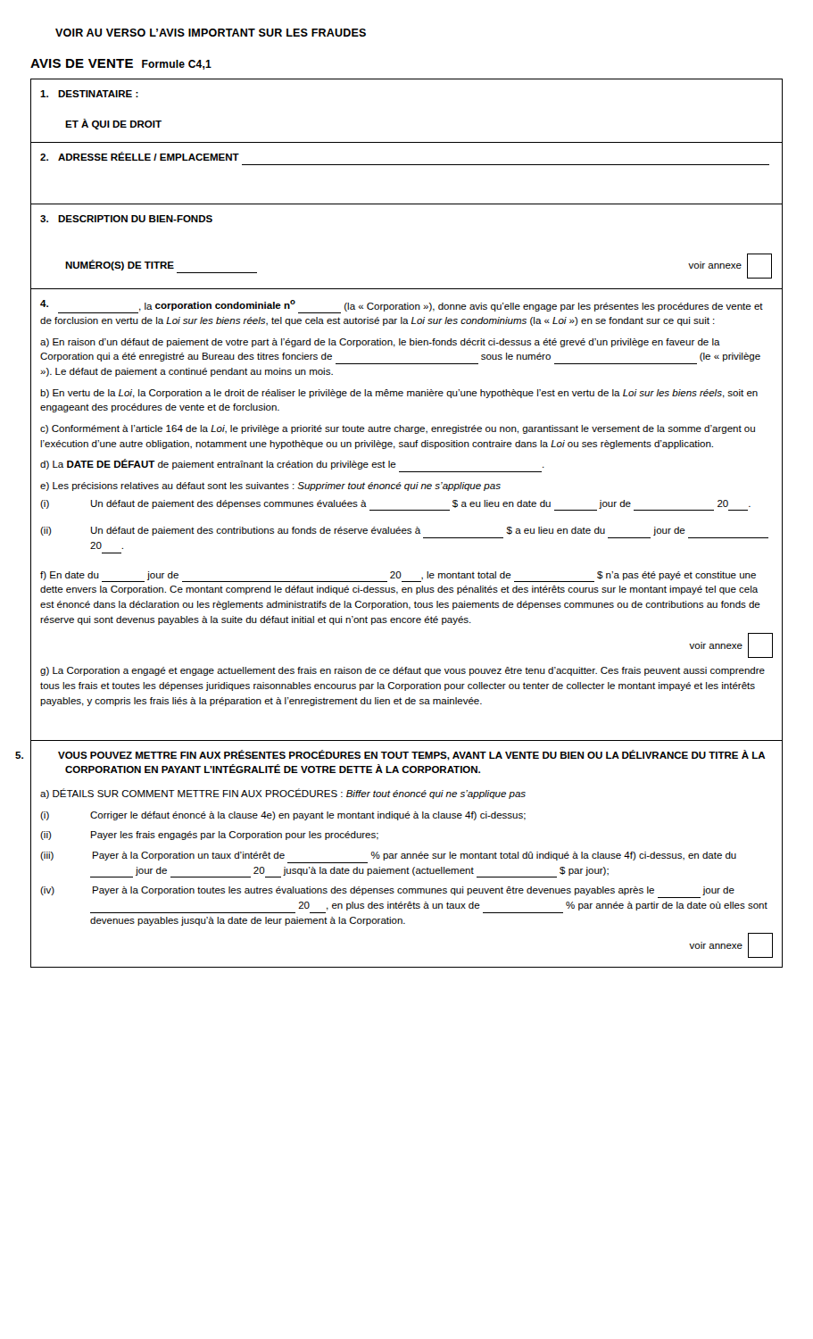VOIR AU VERSO L’AVIS IMPORTANT SUR LES FRAUDES
AVIS DE VENTE Formule C4,1
1. DESTINATAIRE :
ET À QUI DE DROIT
2. ADRESSE RÉELLE / EMPLACEMENT
3. DESCRIPTION DU BIEN-FONDS
| NUMÉRO(S) DE TITRE | voir annexe |
4. , la corporation condominiale no (la « Corporation »), donne avis qu’elle engage par les présentes les procédures de vente et de forclusion en vertu de la Loi sur les biens réels, tel que cela est autorisé par la Loi sur les condominiums (la « Loi ») en se fondant sur ce qui suit :
a) En raison d’un défaut de paiement de votre part à l’égard de la Corporation, le bien-fonds décrit ci-dessus a été grevé d’un privilège en faveur de la Corporation qui a été enregistré au Bureau des titres fonciers de sous le numéro (le « privilège »). Le défaut de paiement a continué pendant au moins un mois.
b) En vertu de la Loi, la Corporation a le droit de réaliser le privilège de la même manière qu’une hypothèque l’est en vertu de la Loi sur les biens réels, soit en engageant des procédures de vente et de forclusion.
c) Conformément à l’article 164 de la Loi, le privilège a priorité sur toute autre charge, enregistrée ou non, garantissant le versement de la somme d’argent ou l’exécution d’une autre obligation, notamment une hypothèque ou un privilège, sauf disposition contraire dans la Loi ou ses règlements d’application.
d) La DATE DE DÉFAUT de paiement entraînant la création du privilège est le .
e) Les précisions relatives au défaut sont les suivantes : Supprimer tout énoncé qui ne s’applique pas
(i) Un défaut de paiement des dépenses communes évaluées à $ a eu lieu en date du jour de 20 .
(ii) Un défaut de paiement des contributions au fonds de réserve évaluées à $ a eu lieu en date du jour de 20 .
f) En date du jour de 20 , le montant total de $ n’a pas été payé et constitue une dette envers la Corporation. Ce montant comprend le défaut indiqué ci-dessus, en plus des pénalités et des intérêts courus sur le montant impayé tel que cela est énoncé dans la déclaration ou les règlements administratifs de la Corporation, tous les paiements de dépenses communes ou de contributions au fonds de réserve qui sont devenus payables à la suite du défaut initial et qui n’ont pas encore été payés.
voir annexe
g) La Corporation a engagé et engage actuellement des frais en raison de ce défaut que vous pouvez être tenu d’acquitter. Ces frais peuvent aussi comprendre tous les frais et toutes les dépenses juridiques raisonnables encourus par la Corporation pour collecter ou tenter de collecter le montant impayé et les intérêts payables, y compris les frais liés à la préparation et à l’enregistrement du lien et de sa mainlevée.
5. VOUS POUVEZ METTRE FIN AUX PRÉSENTES PROCÉDURES EN TOUT TEMPS, AVANT LA VENTE DU BIEN OU LA DÉLIVRANCE DU TITRE À LA CORPORATION EN PAYANT L’INTÉGRALITÉ DE VOTRE DETTE À LA CORPORATION.
a) DÉTAILS SUR COMMENT METTRE FIN AUX PROCÉDURES : Biffer tout énoncé qui ne s’applique pas
(i) Corriger le défaut énoncé à la clause 4e) en payant le montant indiqué à la clause 4f) ci-dessus;
(ii) Payer les frais engagés par la Corporation pour les procédures;
(iii) Payer à la Corporation un taux d’intérêt de % par année sur le montant total dû indiqué à la clause 4f) ci-dessus, en date du jour de 20 jusqu’à la date du paiement (actuellement $ par jour);
(iv) Payer à la Corporation toutes les autres évaluations des dépenses communes qui peuvent être devenues payables après le jour de 20 , en plus des intérêts à un taux de % par année à partir de la date où elles sont devenues payables jusqu’à la date de leur paiement à la Corporation.
voir annexe